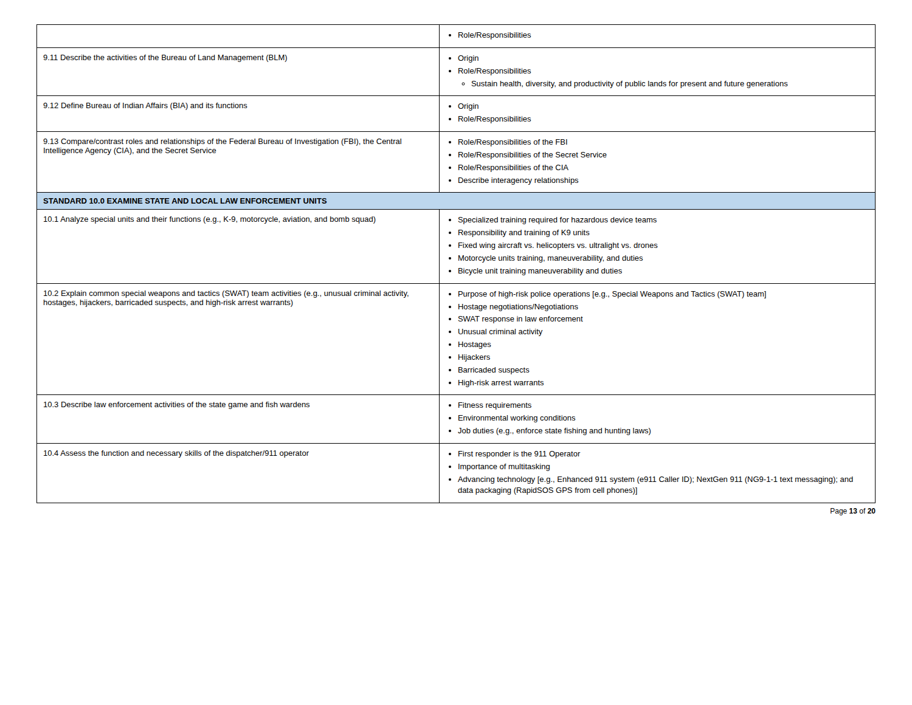| | Role/Responsibilities |
| 9.11 Describe the activities of the Bureau of Land Management (BLM) | Origin Role/Responsibilities Sustain health, diversity, and productivity of public lands for present and future generations |
| 9.12 Define Bureau of Indian Affairs (BIA) and its functions | Origin Role/Responsibilities |
| 9.13 Compare/contrast roles and relationships of the Federal Bureau of Investigation (FBI), the Central Intelligence Agency (CIA), and the Secret Service | Role/Responsibilities of the FBI Role/Responsibilities of the Secret Service Role/Responsibilities of the CIA Describe interagency relationships |
| STANDARD 10.0 EXAMINE STATE AND LOCAL LAW ENFORCEMENT UNITS |
| 10.1 Analyze special units and their functions (e.g., K-9, motorcycle, aviation, and bomb squad) | Specialized training required for hazardous device teams Responsibility and training of K9 units Fixed wing aircraft vs. helicopters vs. ultralight vs. drones Motorcycle units training, maneuverability, and duties Bicycle unit training maneuverability and duties |
| 10.2 Explain common special weapons and tactics (SWAT) team activities (e.g., unusual criminal activity, hostages, hijackers, barricaded suspects, and high-risk arrest warrants) | Purpose of high-risk police operations [e.g., Special Weapons and Tactics (SWAT) team] Hostage negotiations/Negotiations SWAT response in law enforcement Unusual criminal activity Hostages Hijackers Barricaded suspects High-risk arrest warrants |
| 10.3 Describe law enforcement activities of the state game and fish wardens | Fitness requirements Environmental working conditions Job duties (e.g., enforce state fishing and hunting laws) |
| 10.4 Assess the function and necessary skills of the dispatcher/911 operator | First responder is the 911 Operator Importance of multitasking Advancing technology [e.g., Enhanced 911 system (e911 Caller ID); NextGen 911 (NG9-1-1 text messaging); and data packaging (RapidSOS GPS from cell phones)] |
Page 13 of 20